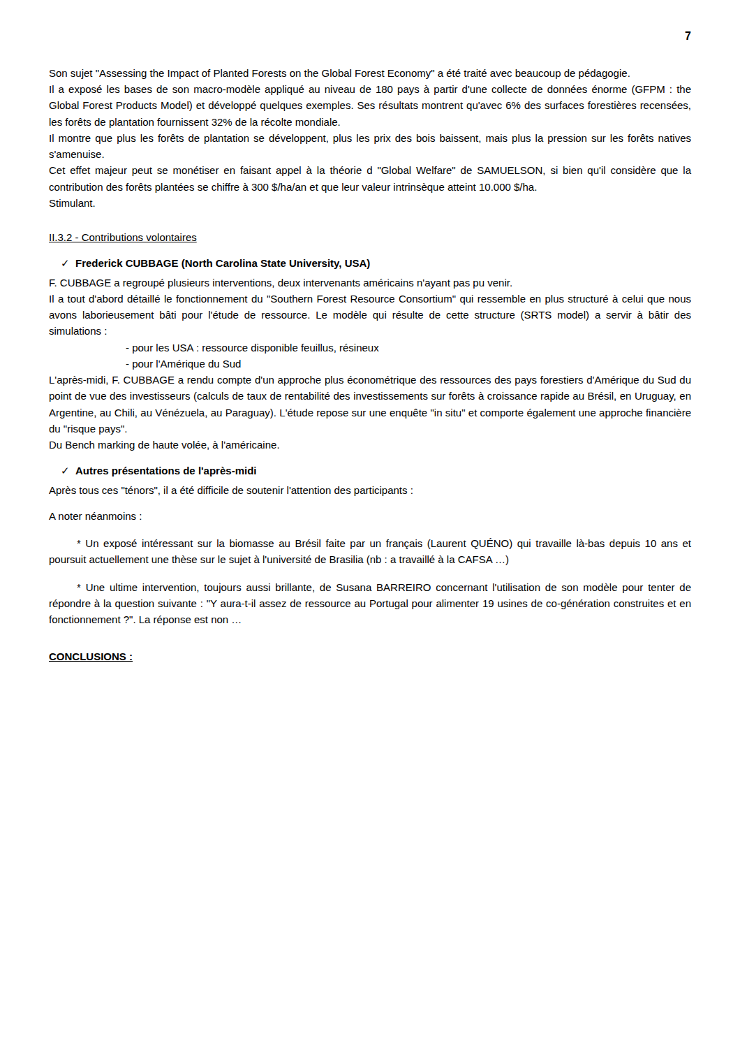7
Son sujet "Assessing the Impact of Planted Forests on the Global Forest Economy" a été traité avec beaucoup de pédagogie.
Il a exposé les bases de son macro-modèle appliqué au niveau de 180 pays à partir d'une collecte de données énorme (GFPM : the Global Forest Products Model) et développé quelques exemples. Ses résultats montrent qu'avec 6% des surfaces forestières recensées, les forêts de plantation fournissent 32% de la récolte mondiale.
Il montre que plus les forêts de plantation se développent, plus les prix des bois baissent, mais plus la pression sur les forêts natives s'amenuise.
Cet effet majeur peut se monétiser en faisant appel à la théorie d "Global Welfare" de SAMUELSON, si bien qu'il considère que la contribution des forêts plantées se chiffre à 300 $/ha/an et que leur valeur intrinsèque atteint 10.000 $/ha.
Stimulant.
II.3.2 - Contributions volontaires
Frederick CUBBAGE (North Carolina State University, USA)
F. CUBBAGE a regroupé plusieurs interventions, deux intervenants américains n'ayant pas pu venir.
Il a tout d'abord détaillé le fonctionnement du "Southern Forest Resource Consortium" qui ressemble en plus structuré à celui que nous avons laborieusement bâti pour l'étude de ressource. Le modèle qui résulte de cette structure (SRTS model) a servir à bâtir des simulations :
- pour les USA : ressource disponible feuillus, résineux
- pour l'Amérique du Sud
L'après-midi, F. CUBBAGE a rendu compte d'un approche plus économétrique des ressources des pays forestiers d'Amérique du Sud du point de vue des investisseurs (calculs de taux de rentabilité des investissements sur forêts à croissance rapide au Brésil, en Uruguay, en Argentine, au Chili, au Vénézuela, au Paraguay). L'étude repose sur une enquête "in situ" et comporte également une approche financière du "risque pays".
Du Bench marking de haute volée, à l'américaine.
Autres présentations de l'après-midi
Après tous ces "ténors", il a été difficile de soutenir l'attention des participants :
A noter néanmoins :
* Un exposé intéressant sur la biomasse au Brésil faite par un français (Laurent QUÉNO) qui travaille là-bas depuis 10 ans et poursuit actuellement une thèse sur le sujet à l'université de Brasilia (nb : a travaillé à la CAFSA …)
* Une ultime intervention, toujours aussi brillante, de Susana BARREIRO concernant l'utilisation de son modèle pour tenter de répondre à la question suivante : "Y aura-t-il assez de ressource au Portugal pour alimenter 19 usines de co-génération construites et en fonctionnement ?". La réponse est non …
CONCLUSIONS :